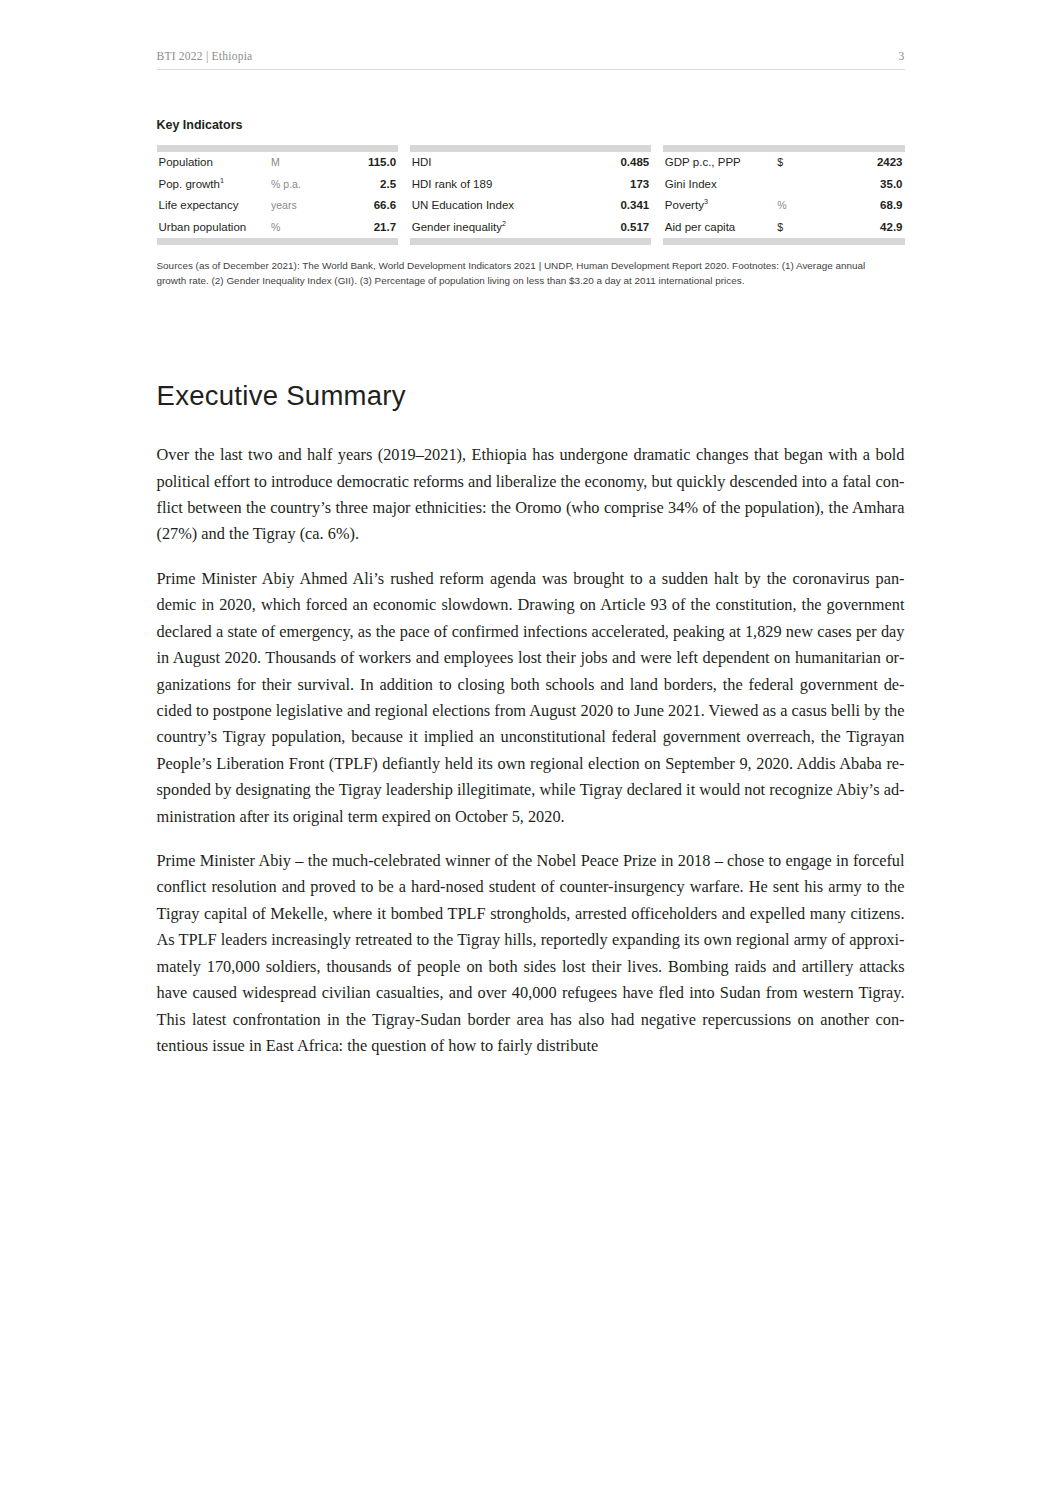BTI 2022 | Ethiopia 3
Key Indicators
| Population | M | 115.0 | | HDI | | 0.485 | | GDP p.c., PPP | $ | 2423 |
| Pop. growth 1 | % p.a. | 2.5 | | HDI rank of 189 | | 173 | | Gini Index | | 35.0 |
| Life expectancy | years | 66.6 | | UN Education Index | | 0.341 | | Poverty 3 | % | 68.9 |
| Urban population | % | 21.7 | | Gender inequality 2 | | 0.517 | | Aid per capita | $ | 42.9 |
Sources (as of December 2021): The World Bank, World Development Indicators 2021 | UNDP, Human Development Report 2020. Footnotes: (1) Average annual growth rate. (2) Gender Inequality Index (GII). (3) Percentage of population living on less than $3.20 a day at 2011 international prices.
Executive Summary
Over the last two and half years (2019–2021), Ethiopia has undergone dramatic changes that began with a bold political effort to introduce democratic reforms and liberalize the economy, but quickly descended into a fatal conflict between the country’s three major ethnicities: the Oromo (who comprise 34% of the population), the Amhara (27%) and the Tigray (ca. 6%).
Prime Minister Abiy Ahmed Ali’s rushed reform agenda was brought to a sudden halt by the coronavirus pandemic in 2020, which forced an economic slowdown. Drawing on Article 93 of the constitution, the government declared a state of emergency, as the pace of confirmed infections accelerated, peaking at 1,829 new cases per day in August 2020. Thousands of workers and employees lost their jobs and were left dependent on humanitarian organizations for their survival. In addition to closing both schools and land borders, the federal government decided to postpone legislative and regional elections from August 2020 to June 2021. Viewed as a casus belli by the country’s Tigray population, because it implied an unconstitutional federal government overreach, the Tigrayan People’s Liberation Front (TPLF) defiantly held its own regional election on September 9, 2020. Addis Ababa responded by designating the Tigray leadership illegitimate, while Tigray declared it would not recognize Abiy’s administration after its original term expired on October 5, 2020.
Prime Minister Abiy – the much-celebrated winner of the Nobel Peace Prize in 2018 – chose to engage in forceful conflict resolution and proved to be a hard-nosed student of counter-insurgency warfare. He sent his army to the Tigray capital of Mekelle, where it bombed TPLF strongholds, arrested officeholders and expelled many citizens. As TPLF leaders increasingly retreated to the Tigray hills, reportedly expanding its own regional army of approximately 170,000 soldiers, thousands of people on both sides lost their lives. Bombing raids and artillery attacks have caused widespread civilian casualties, and over 40,000 refugees have fled into Sudan from western Tigray. This latest confrontation in the Tigray-Sudan border area has also had negative repercussions on another contentious issue in East Africa: the question of how to fairly distribute